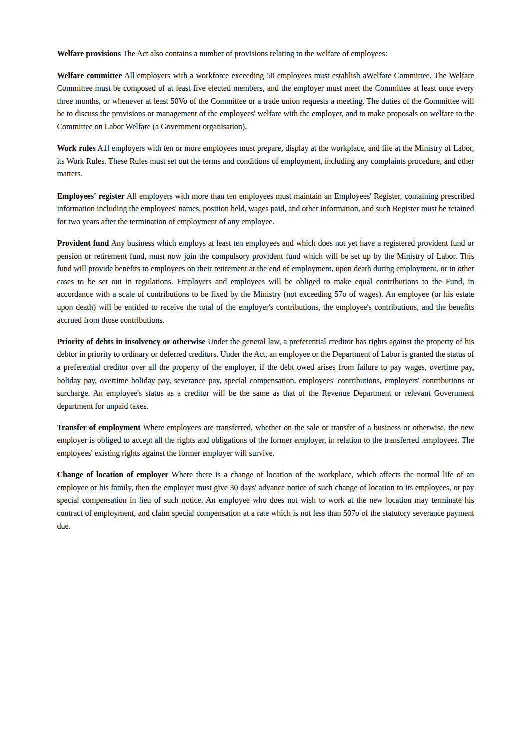Welfare provisions The Act also contains a number of provisions relating to the welfare of employees:
Welfare committee All employers with a workforce exceeding 50 employees must establish aWelfare Committee. The Welfare Committee must be composed of at least five elected members, and the employer must meet the Committee at least once every three months, or whenever at least 50Vo of the Committee or a trade union requests a meeting. The duties of the Committee will be to discuss the provisions or management of the employees' welfare with the employer, and to make proposals on welfare to the Committee on Labor Welfare (a Government organisation).
Work rules A1l employers with ten or more employees must prepare, display at the workplace, and file at the Ministry of Labor, its Work Rules. These Rules must set out the terms and conditions of employment, including any complaints procedure, and other matters.
Employees' register All employers with more than ten employees must maintain an Employees' Register, containing prescribed information including the employees' names, position held, wages paid, and other information, and such Register must be retained for two years after the termination of employment of any employee.
Provident fund Any business which employs at least ten employees and which does not yet have a registered provident fund or pension or retirement fund, must now join the compulsory provident fund which will be set up by the Ministry of Labor. This fund will provide benefits to employees on their retirement at the end of employment, upon death during employment, or in other cases to be set out in regulations. Employers and employees will be obliged to make equal contributions to the Fund, in accordance with a scale of contributions to be fixed by the Ministry (not exceeding 57o of wages). An employee (or his estate upon death) will be entitled to receive the total of the employer's contributions, the employee's contributions, and the benefits accrued from those contributions.
Priority of debts in insolvency or otherwise Under the general law, a preferential creditor has rights against the property of his debtor in priority to ordinary or deferred creditors. Under the Act, an employee or the Department of Labor is granted the status of a preferential creditor over all the property of the employer, if the debt owed arises from failure to pay wages, overtime pay, holiday pay, overtime holiday pay, severance pay, special compensation, employees' contributions, employers' contributions or surcharge. An employee's status as a creditor will be the same as that of the Revenue Department or relevant Government department for unpaid taxes.
Transfer of employment Where employees are transferred, whether on the sale or transfer of a business or otherwise, the new employer is obliged to accept all the rights and obligations of the former employer, in relation to the transferred .employees. The employees' existing rights against the former employer will survive.
Change of location of employer Where there is a change of location of the workplace, which affects the normal life of an employee or his family, then the employer must give 30 days' advance notice of such change of location to its employees, or pay special compensation in lieu of such notice. An employee who does not wish to work at the new location may terminate his contract of employment, and claim special compensation at a rate which is not less than 507o of the statutory severance payment due.